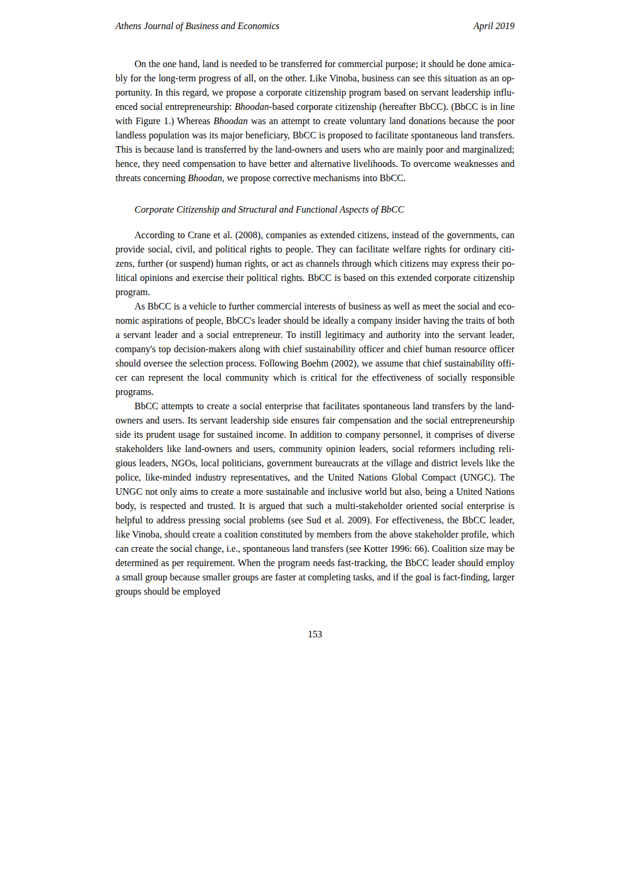Athens Journal of Business and Economics April 2019
On the one hand, land is needed to be transferred for commercial purpose; it should be done amicably for the long-term progress of all, on the other. Like Vinoba, business can see this situation as an opportunity. In this regard, we propose a corporate citizenship program based on servant leadership influenced social entrepreneurship: Bhoodan-based corporate citizenship (hereafter BbCC). (BbCC is in line with Figure 1.) Whereas Bhoodan was an attempt to create voluntary land donations because the poor landless population was its major beneficiary, BbCC is proposed to facilitate spontaneous land transfers. This is because land is transferred by the land-owners and users who are mainly poor and marginalized; hence, they need compensation to have better and alternative livelihoods. To overcome weaknesses and threats concerning Bhoodan, we propose corrective mechanisms into BbCC.
Corporate Citizenship and Structural and Functional Aspects of BbCC
According to Crane et al. (2008), companies as extended citizens, instead of the governments, can provide social, civil, and political rights to people. They can facilitate welfare rights for ordinary citizens, further (or suspend) human rights, or act as channels through which citizens may express their political opinions and exercise their political rights. BbCC is based on this extended corporate citizenship program.
As BbCC is a vehicle to further commercial interests of business as well as meet the social and economic aspirations of people, BbCC's leader should be ideally a company insider having the traits of both a servant leader and a social entrepreneur. To instill legitimacy and authority into the servant leader, company's top decision-makers along with chief sustainability officer and chief human resource officer should oversee the selection process. Following Boehm (2002), we assume that chief sustainability officer can represent the local community which is critical for the effectiveness of socially responsible programs.
BbCC attempts to create a social enterprise that facilitates spontaneous land transfers by the land-owners and users. Its servant leadership side ensures fair compensation and the social entrepreneurship side its prudent usage for sustained income. In addition to company personnel, it comprises of diverse stakeholders like land-owners and users, community opinion leaders, social reformers including religious leaders, NGOs, local politicians, government bureaucrats at the village and district levels like the police, like-minded industry representatives, and the United Nations Global Compact (UNGC). The UNGC not only aims to create a more sustainable and inclusive world but also, being a United Nations body, is respected and trusted. It is argued that such a multi-stakeholder oriented social enterprise is helpful to address pressing social problems (see Sud et al. 2009). For effectiveness, the BbCC leader, like Vinoba, should create a coalition constituted by members from the above stakeholder profile, which can create the social change, i.e., spontaneous land transfers (see Kotter 1996: 66). Coalition size may be determined as per requirement. When the program needs fast-tracking, the BbCC leader should employ a small group because smaller groups are faster at completing tasks, and if the goal is fact-finding, larger groups should be employed
153